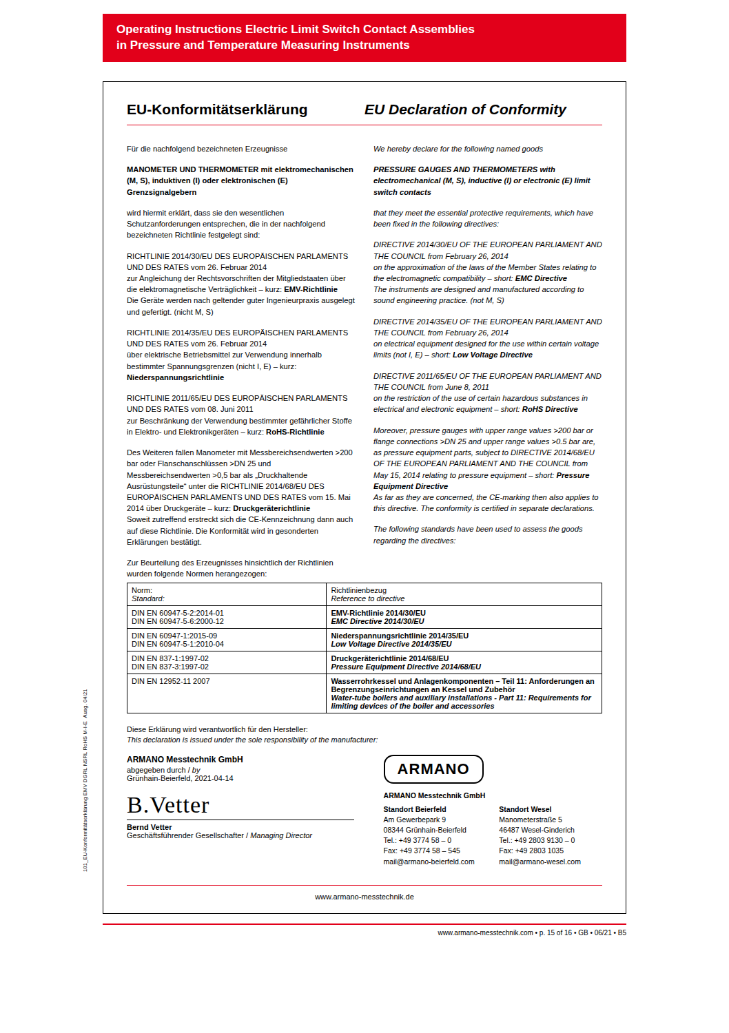Operating Instructions Electric Limit Switch Contact Assemblies
in Pressure and Temperature Measuring Instruments
101_EU-Konformitätserklärung EMV DGRL NSRL RoHS M-I-E Ausg. 04/21
EU-Konformitätserklärung
EU Declaration of Conformity
Für die nachfolgend bezeichneten Erzeugnisse
MANOMETER UND THERMOMETER mit elektromechanischen (M, S), induktiven (I) oder elektronischen (E) Grenzsignalgebern
wird hiermit erklärt, dass sie den wesentlichen Schutzanforderungen entsprechen, die in der nachfolgend bezeichneten Richtlinie festgelegt sind:
RICHTLINIE 2014/30/EU DES EUROPÄISCHEN PARLAMENTS UND DES RATES vom 26. Februar 2014
zur Angleichung der Rechtsvorschriften der Mitgliedstaaten über die elektromagnetische Verträglichkeit – kurz: EMV-Richtlinie
Die Geräte werden nach geltender guter Ingenieurpraxis ausgelegt und gefertigt. (nicht M, S)
RICHTLINIE 2014/35/EU DES EUROPÄISCHEN PARLAMENTS UND DES RATES vom 26. Februar 2014
über elektrische Betriebsmittel zur Verwendung innerhalb bestimmter Spannungsgrenzen (nicht I, E) – kurz: Niederspannungsrichtlinie
RICHTLINIE 2011/65/EU DES EUROPÄISCHEN PARLAMENTS UND DES RATES vom 08. Juni 2011
zur Beschränkung der Verwendung bestimmter gefährlicher Stoffe in Elektro- und Elektronikgeräten – kurz: RoHS-Richtlinie
Des Weiteren fallen Manometer mit Messbereichsendwerten >200 bar oder Flanschanschlüssen >DN 25 und Messbereichsendwerten >0,5 bar als „Druckhaltende Ausrüstungsteile“ unter die RICHTLINIE 2014/68/EU DES EUROPÄISCHEN PARLAMENTS UND DES RATES vom 15. Mai 2014 über Druckgeräte – kurz: Druckgeräterichtlinie
Soweit zutreffend erstreckt sich die CE-Kennzeichnung dann auch auf diese Richtlinie. Die Konformität wird in gesonderten Erklärungen bestätigt.
Zur Beurteilung des Erzeugnisses hinsichtlich der Richtlinien wurden folgende Normen herangezogen:
We hereby declare for the following named goods
PRESSURE GAUGES AND THERMOMETERS with electromechanical (M, S), inductive (I) or electronic (E) limit switch contacts
that they meet the essential protective requirements, which have been fixed in the following directives:
DIRECTIVE 2014/30/EU OF THE EUROPEAN PARLIAMENT AND THE COUNCIL from February 26, 2014
on the approximation of the laws of the Member States relating to the electromagnetic compatibility – short: EMC Directive
The instruments are designed and manufactured according to sound engineering practice. (not M, S)
DIRECTIVE 2014/35/EU OF THE EUROPEAN PARLIAMENT AND THE COUNCIL from February 26, 2014
on electrical equipment designed for the use within certain voltage limits (not I, E) – short: Low Voltage Directive
DIRECTIVE 2011/65/EU OF THE EUROPEAN PARLIAMENT AND THE COUNCIL from June 8, 2011
on the restriction of the use of certain hazardous substances in electrical and electronic equipment – short: RoHS Directive
Moreover, pressure gauges with upper range values >200 bar or flange connections >DN 25 and upper range values >0.5 bar are, as pressure equipment parts, subject to DIRECTIVE 2014/68/EU OF THE EUROPEAN PARLIAMENT AND THE COUNCIL from May 15, 2014 relating to pressure equipment – short: Pressure Equipment Directive
As far as they are concerned, the CE-marking then also applies to this directive. The conformity is certified in separate declarations.
The following standards have been used to assess the goods regarding the directives:
| Norm: Standard: | Richtlinienbezug Reference to directive |
| DIN EN 60947-5-2:2014-01 DIN EN 60947-5-6:2000-12 | EMV-Richtlinie 2014/30/EU EMC Directive 2014/30/EU |
| DIN EN 60947-1:2015-09 DIN EN 60947-5-1:2010-04 | Niederspannungsrichtlinie 2014/35/EU Low Voltage Directive 2014/35/EU |
| DIN EN 837-1:1997-02 DIN EN 837-3:1997-02 | Druckgeräterichtlinie 2014/68/EU Pressure Equipment Directive 2014/68/EU |
| DIN EN 12952-11 2007 | Wasserrohrkessel und Anlagenkomponenten – Teil 11: Anforderungen an Begrenzungseinrichtungen an Kessel und Zubehör Water-tube boilers and auxiliary installations - Part 11: Requirements for limiting devices of the boiler and accessories |
Diese Erklärung wird verantwortlich für den Hersteller:
This declaration is issued under the sole responsibility of the manufacturer:
ARMANO Messtechnik GmbH
abgegeben durch / by
Grünhain-Beierfeld, 2021-04-14
B.Vetter
Bernd Vetter
Geschäftsführender Gesellschafter / Managing Director
ARMANO
ARMANO Messtechnik GmbH
Standort Beierfeld
Am Gewerbepark 9
08344 Grünhain-Beierfeld
Tel.: +49 3774 58 – 0
Fax: +49 3774 58 – 545
mail@armano-beierfeld.com
Standort Wesel
Manometerstraße 5
46487 Wesel-Ginderich
Tel.: +49 2803 9130 – 0
Fax: +49 2803 1035
mail@armano-wesel.com
www.armano-messtechnik.de
www.armano-messtechnik.com • p. 15 of 16 • GB • 06/21 • B5